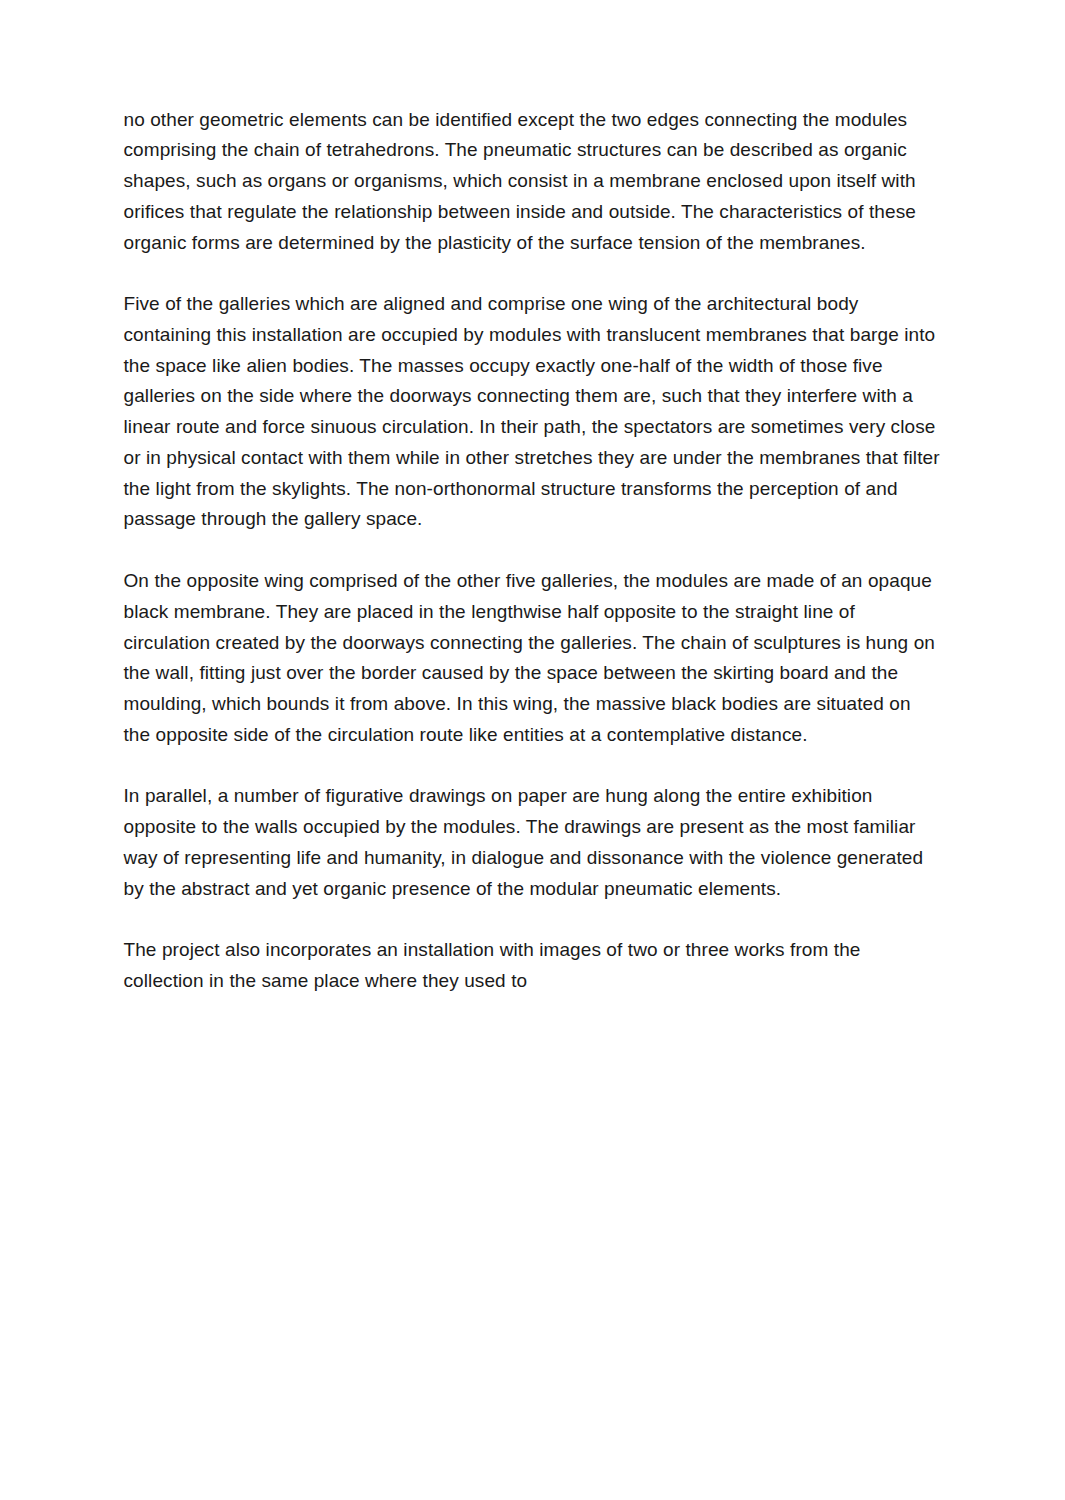no other geometric elements can be identified except the two edges connecting the modules comprising the chain of tetrahedrons. The pneumatic structures can be described as organic shapes, such as organs or organisms, which consist in a membrane enclosed upon itself with orifices that regulate the relationship between inside and outside. The characteristics of these organic forms are determined by the plasticity of the surface tension of the membranes.
Five of the galleries which are aligned and comprise one wing of the architectural body containing this installation are occupied by modules with translucent membranes that barge into the space like alien bodies. The masses occupy exactly one-half of the width of those five galleries on the side where the doorways connecting them are, such that they interfere with a linear route and force sinuous circulation. In their path, the spectators are sometimes very close or in physical contact with them while in other stretches they are under the membranes that filter the light from the skylights. The non-orthonormal structure transforms the perception of and passage through the gallery space.
On the opposite wing comprised of the other five galleries, the modules are made of an opaque black membrane. They are placed in the lengthwise half opposite to the straight line of circulation created by the doorways connecting the galleries. The chain of sculptures is hung on the wall, fitting just over the border caused by the space between the skirting board and the moulding, which bounds it from above. In this wing, the massive black bodies are situated on the opposite side of the circulation route like entities at a contemplative distance.
In parallel, a number of figurative drawings on paper are hung along the entire exhibition opposite to the walls occupied by the modules. The drawings are present as the most familiar way of representing life and humanity, in dialogue and dissonance with the violence generated by the abstract and yet organic presence of the modular pneumatic elements.
The project also incorporates an installation with images of two or three works from the collection in the same place where they used to